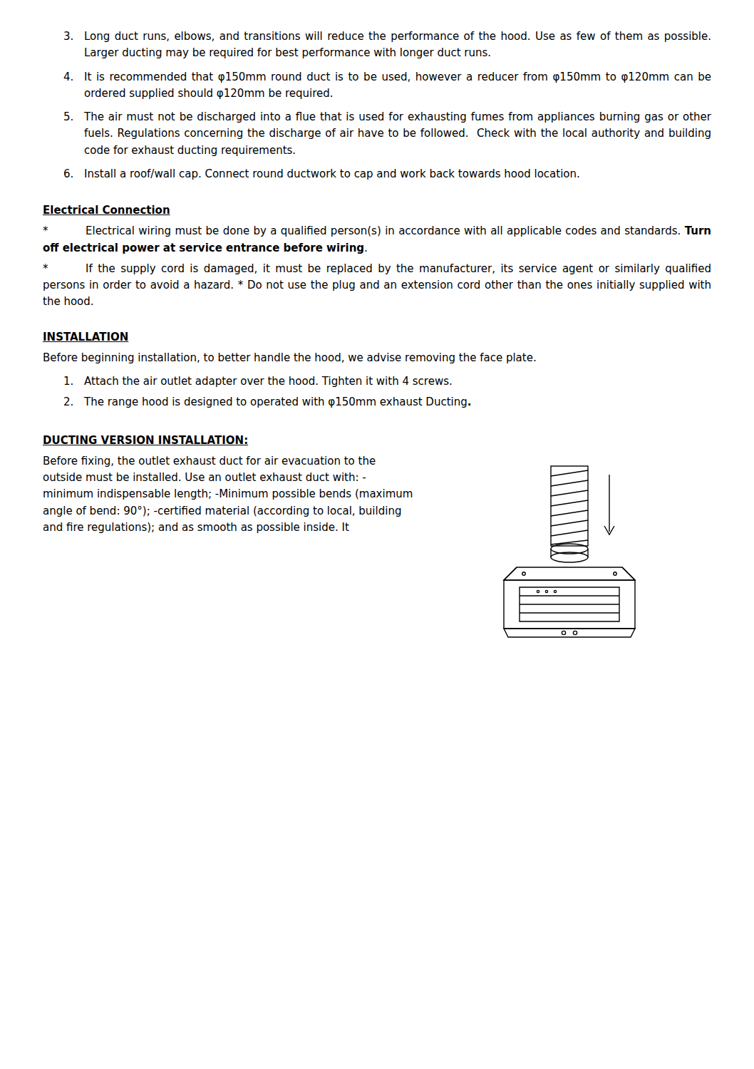Long duct runs, elbows, and transitions will reduce the performance of the hood. Use as few of them as possible. Larger ducting may be required for best performance with longer duct runs.
It is recommended that φ150mm round duct is to be used, however a reducer from φ150mm to φ120mm can be ordered supplied should φ120mm be required.
The air must not be discharged into a flue that is used for exhausting fumes from appliances burning gas or other fuels. Regulations concerning the discharge of air have to be followed. Check with the local authority and building code for exhaust ducting requirements.
Install a roof/wall cap. Connect round ductwork to cap and work back towards hood location.
Electrical Connection
*Electrical wiring must be done by a qualified person(s) in accordance with all applicable codes and standards. Turn off electrical power at service entrance before wiring.
*If the supply cord is damaged, it must be replaced by the manufacturer, its service agent or similarly qualified persons in order to avoid a hazard. * Do not use the plug and an extension cord other than the ones initially supplied with the hood.
INSTALLATION
Before beginning installation, to better handle the hood, we advise removing the face plate.
Attach the air outlet adapter over the hood. Tighten it with 4 screws.
The range hood is designed to operated with φ150mm exhaust Ducting.
DUCTING VERSION INSTALLATION:
Before fixing, the outlet exhaust duct for air evacuation to the outside must be installed. Use an outlet exhaust duct with: - minimum indispensable length; -Minimum possible bends (maximum angle of bend: 90°); -certified material (according to local, building and fire regulations); and as smooth as possible inside. It